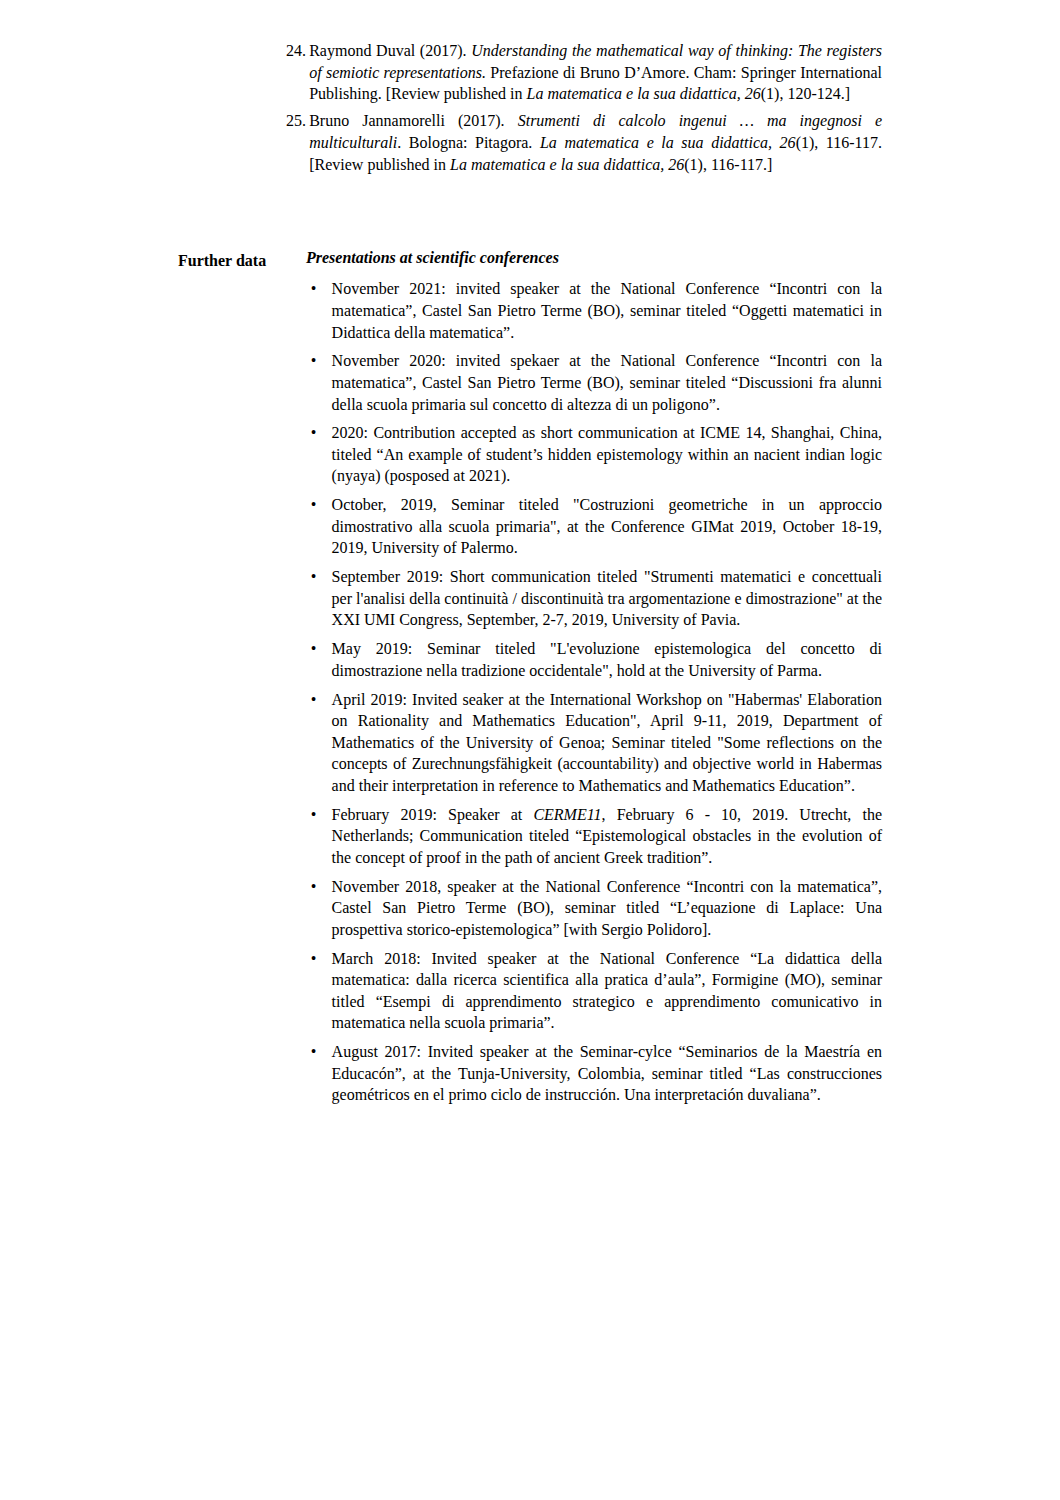24. Raymond Duval (2017). Understanding the mathematical way of thinking: The registers of semiotic representations. Prefazione di Bruno D’Amore. Cham: Springer International Publishing. [Review published in La matematica e la sua didattica, 26(1), 120-124.]
25. Bruno Jannamorelli (2017). Strumenti di calcolo ingenui … ma ingegnosi e multiculturali. Bologna: Pitagora. La matematica e la sua didattica, 26(1), 116-117. [Review published in La matematica e la sua didattica, 26(1), 116-117.]
Further data
Presentations at scientific conferences
November 2021: invited speaker at the National Conference “Incontri con la matematica”, Castel San Pietro Terme (BO), seminar titeled “Oggetti matematici in Didattica della matematica”.
November 2020: invited spekaer at the National Conference “Incontri con la matematica”, Castel San Pietro Terme (BO), seminar titeled “Discussioni fra alunni della scuola primaria sul concetto di altezza di un poligono”.
2020: Contribution accepted as short communication at ICME 14, Shanghai, China, titeled “An example of student’s hidden epistemology within an nacient indian logic (nyaya) (posposed at 2021).
October, 2019, Seminar titeled "Costruzioni geometriche in un approccio dimostrativo alla scuola primaria", at the Conference GIMat 2019, October 18-19, 2019, University of Palermo.
September 2019: Short communication titeled "Strumenti matematici e concettuali per l'analisi della continuità / discontinuità tra argomentazione e dimostrazione" at the XXI UMI Congress, September, 2-7, 2019, University of Pavia.
May 2019: Seminar titeled "L'evoluzione epistemologica del concetto di dimostrazione nella tradizione occidentale", hold at the University of Parma.
April 2019: Invited seaker at the International Workshop on "Habermas' Elaboration on Rationality and Mathematics Education", April 9-11, 2019, Department of Mathematics of the University of Genoa; Seminar titeled "Some reflections on the concepts of Zurechnungsfähigkeit (accountability) and objective world in Habermas and their interpretation in reference to Mathematics and Mathematics Education”.
February 2019: Speaker at CERME11, February 6 - 10, 2019. Utrecht, the Netherlands; Communication titeled “Epistemological obstacles in the evolution of the concept of proof in the path of ancient Greek tradition”.
November 2018, speaker at the National Conference “Incontri con la matematica”, Castel San Pietro Terme (BO), seminar titled “L’equazione di Laplace: Una prospettiva storico-epistemologica” [with Sergio Polidoro].
March 2018: Invited speaker at the National Conference “La didattica della matematica: dalla ricerca scientifica alla pratica d’aula”, Formigine (MO), seminar titled “Esempi di apprendimento strategico e apprendimento comunicativo in matematica nella scuola primaria”.
August 2017: Invited speaker at the Seminar-cylce “Seminarios de la Maestría en Educacón”, at the Tunja-University, Colombia, seminar titled “Las construcciones geométricos en el primo ciclo de instrucción. Una interpretación duvaliana”.